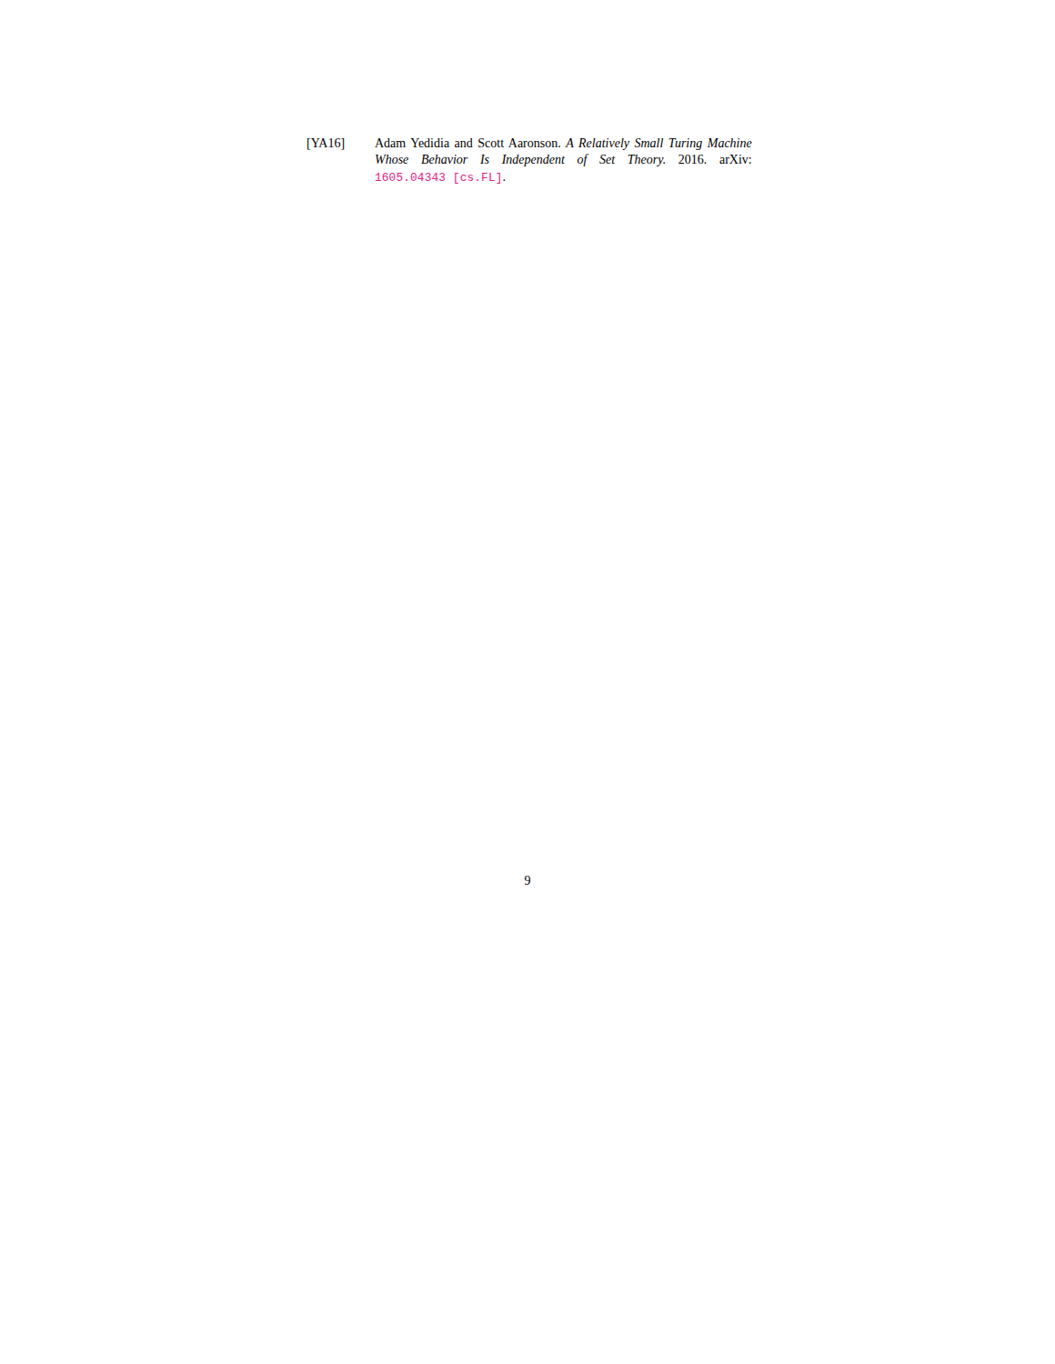[YA16]
Adam Yedidia and Scott Aaronson. A Relatively Small Turing Machine Whose Behavior Is Independent of Set Theory. 2016. arXiv: 1605.04343 [cs.FL].
9